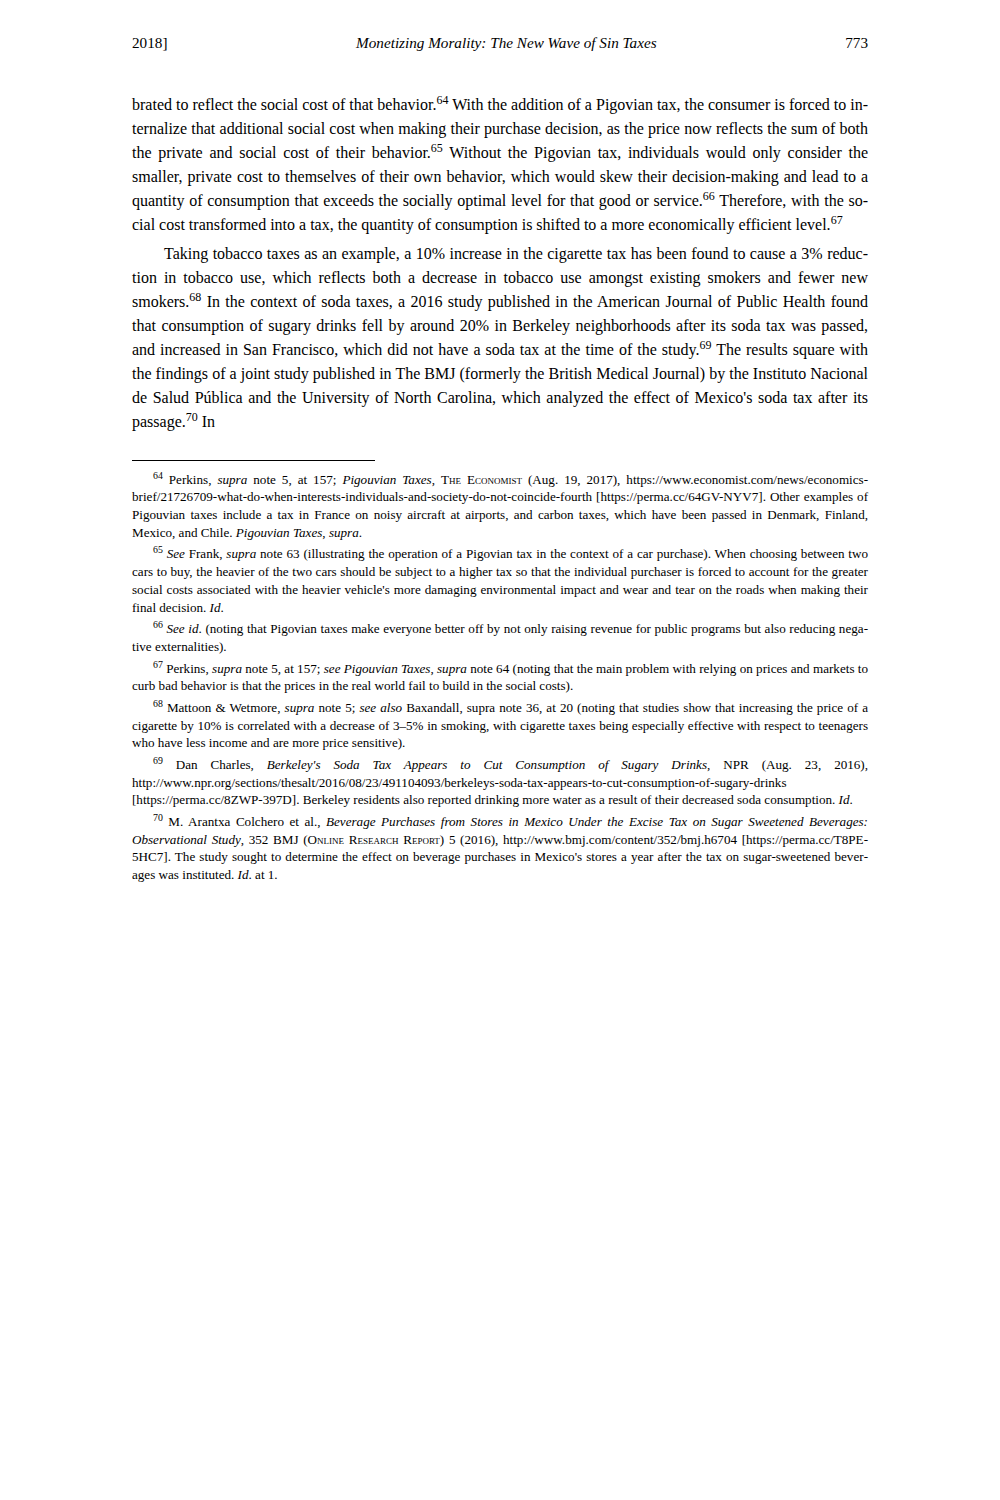2018] Monetizing Morality: The New Wave of Sin Taxes 773
brated to reflect the social cost of that behavior.64 With the addition of a Pigovian tax, the consumer is forced to internalize that additional social cost when making their purchase decision, as the price now reflects the sum of both the private and social cost of their behavior.65 Without the Pigovian tax, individuals would only consider the smaller, private cost to themselves of their own behavior, which would skew their decision-making and lead to a quantity of consumption that exceeds the socially optimal level for that good or service.66 Therefore, with the social cost transformed into a tax, the quantity of consumption is shifted to a more economically efficient level.67
Taking tobacco taxes as an example, a 10% increase in the cigarette tax has been found to cause a 3% reduction in tobacco use, which reflects both a decrease in tobacco use amongst existing smokers and fewer new smokers.68 In the context of soda taxes, a 2016 study published in the American Journal of Public Health found that consumption of sugary drinks fell by around 20% in Berkeley neighborhoods after its soda tax was passed, and increased in San Francisco, which did not have a soda tax at the time of the study.69 The results square with the findings of a joint study published in The BMJ (formerly the British Medical Journal) by the Instituto Nacional de Salud Pública and the University of North Carolina, which analyzed the effect of Mexico's soda tax after its passage.70 In
64 Perkins, supra note 5, at 157; Pigouvian Taxes, The Economist (Aug. 19, 2017), https://www.economist.com/news/economics-brief/21726709-what-do-when-interests-individuals-and-society-do-not-coincide-fourth [https://perma.cc/64GV-NYV7]. Other examples of Pigouvian taxes include a tax in France on noisy aircraft at airports, and carbon taxes, which have been passed in Denmark, Finland, Mexico, and Chile. Pigouvian Taxes, supra.
65 See Frank, supra note 63 (illustrating the operation of a Pigovian tax in the context of a car purchase). When choosing between two cars to buy, the heavier of the two cars should be subject to a higher tax so that the individual purchaser is forced to account for the greater social costs associated with the heavier vehicle's more damaging environmental impact and wear and tear on the roads when making their final decision. Id.
66 See id. (noting that Pigovian taxes make everyone better off by not only raising revenue for public programs but also reducing negative externalities).
67 Perkins, supra note 5, at 157; see Pigouvian Taxes, supra note 64 (noting that the main problem with relying on prices and markets to curb bad behavior is that the prices in the real world fail to build in the social costs).
68 Mattoon & Wetmore, supra note 5; see also Baxandall, supra note 36, at 20 (noting that studies show that increasing the price of a cigarette by 10% is correlated with a decrease of 3–5% in smoking, with cigarette taxes being especially effective with respect to teenagers who have less income and are more price sensitive).
69 Dan Charles, Berkeley's Soda Tax Appears to Cut Consumption of Sugary Drinks, NPR (Aug. 23, 2016), http://www.npr.org/sections/thesalt/2016/08/23/491104093/berkeleys-soda-tax-appears-to-cut-consumption-of-sugary-drinks [https://perma.cc/8ZWP-397D]. Berkeley residents also reported drinking more water as a result of their decreased soda consumption. Id.
70 M. Arantxa Colchero et al., Beverage Purchases from Stores in Mexico Under the Excise Tax on Sugar Sweetened Beverages: Observational Study, 352 BMJ (Online Research Report) 5 (2016), http://www.bmj.com/content/352/bmj.h6704 [https://perma.cc/T8PE-5HC7]. The study sought to determine the effect on beverage purchases in Mexico's stores a year after the tax on sugar-sweetened beverages was instituted. Id. at 1.